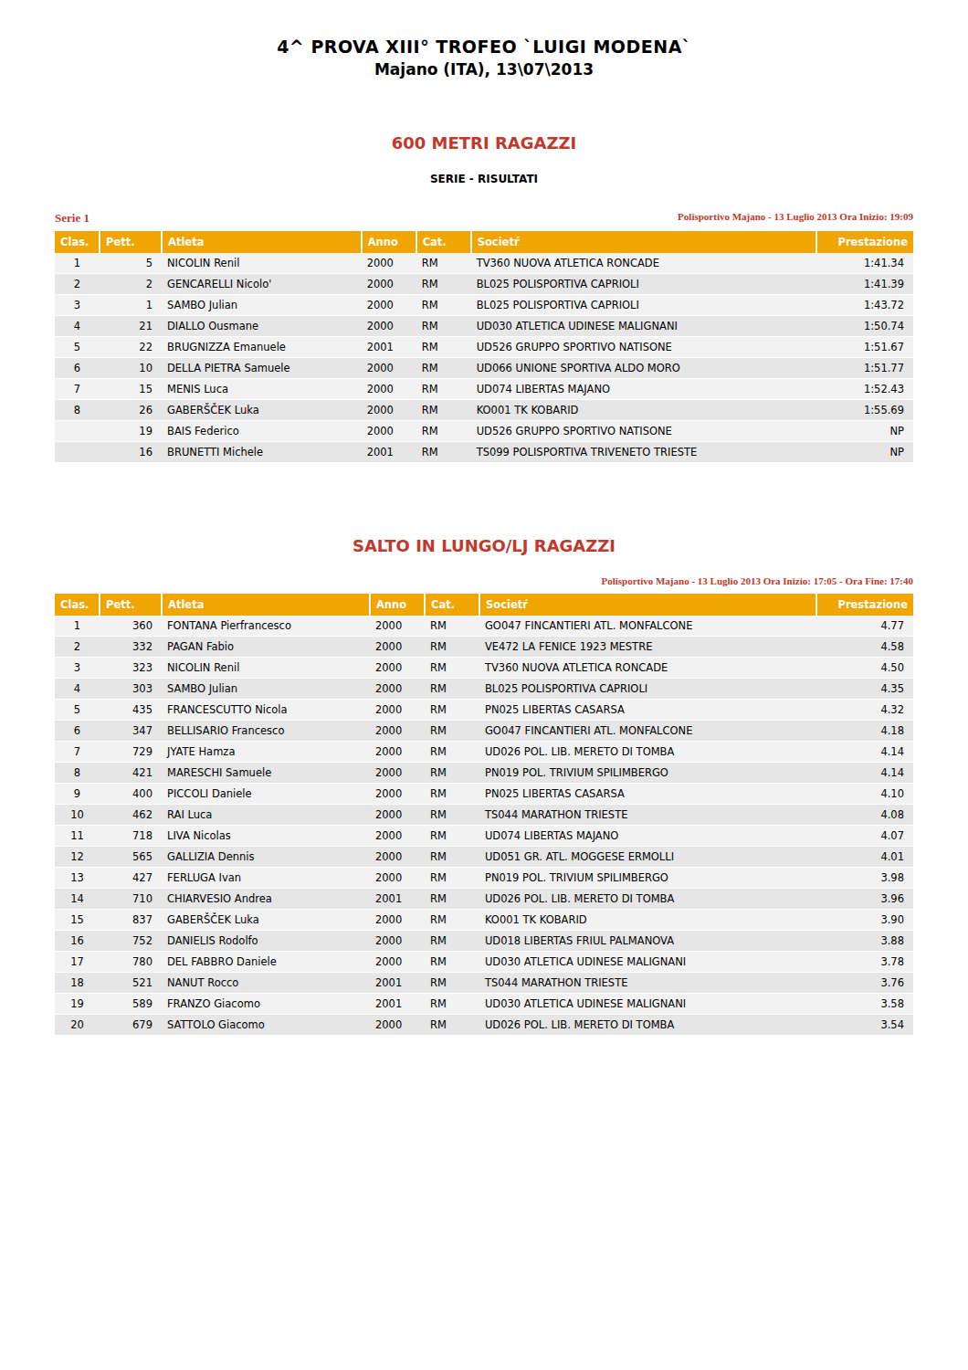4^ PROVA XIII° TROFEO `LUIGI MODENA`
Majano (ITA), 13\07\2013
600 METRI RAGAZZI
SERIE - RISULTATI
Serie 1 Polisportivo Majano - 13 Luglio 2013 Ora Inizio: 19:09
| Clas. | Pett. | Atleta | Anno | Cat. | Societŕ | Prestazione |
| --- | --- | --- | --- | --- | --- | --- |
| 1 | 5 | NICOLIN Renil | 2000 | RM | TV360 NUOVA ATLETICA RONCADE | 1:41.34 |
| 2 | 2 | GENCARELLI Nicolo' | 2000 | RM | BL025 POLISPORTIVA CAPRIOLI | 1:41.39 |
| 3 | 1 | SAMBO Julian | 2000 | RM | BL025 POLISPORTIVA CAPRIOLI | 1:43.72 |
| 4 | 21 | DIALLO Ousmane | 2000 | RM | UD030 ATLETICA UDINESE MALIGNANI | 1:50.74 |
| 5 | 22 | BRUGNIZZA Emanuele | 2001 | RM | UD526 GRUPPO SPORTIVO NATISONE | 1:51.67 |
| 6 | 10 | DELLA PIETRA Samuele | 2000 | RM | UD066 UNIONE SPORTIVA ALDO MORO | 1:51.77 |
| 7 | 15 | MENIS Luca | 2000 | RM | UD074 LIBERTAS MAJANO | 1:52.43 |
| 8 | 26 | GABERŠČEK Luka | 2000 | RM | KO001 TK KOBARID | 1:55.69 |
| | 19 | BAIS Federico | 2000 | RM | UD526 GRUPPO SPORTIVO NATISONE | NP |
| | 16 | BRUNETTI Michele | 2001 | RM | TS099 POLISPORTIVA TRIVENETO TRIESTE | NP |
SALTO IN LUNGO/LJ RAGAZZI
Polisportivo Majano - 13 Luglio 2013 Ora Inizio: 17:05 - Ora Fine: 17:40
| Clas. | Pett. | Atleta | Anno | Cat. | Societŕ | Prestazione |
| --- | --- | --- | --- | --- | --- | --- |
| 1 | 360 | FONTANA Pierfrancesco | 2000 | RM | GO047 FINCANTIERI ATL. MONFALCONE | 4.77 |
| 2 | 332 | PAGAN Fabio | 2000 | RM | VE472 LA FENICE 1923 MESTRE | 4.58 |
| 3 | 323 | NICOLIN Renil | 2000 | RM | TV360 NUOVA ATLETICA RONCADE | 4.50 |
| 4 | 303 | SAMBO Julian | 2000 | RM | BL025 POLISPORTIVA CAPRIOLI | 4.35 |
| 5 | 435 | FRANCESCUTTO Nicola | 2000 | RM | PN025 LIBERTAS CASARSA | 4.32 |
| 6 | 347 | BELLISARIO Francesco | 2000 | RM | GO047 FINCANTIERI ATL. MONFALCONE | 4.18 |
| 7 | 729 | JYATE Hamza | 2000 | RM | UD026 POL. LIB. MERETO DI TOMBA | 4.14 |
| 8 | 421 | MARESCHI Samuele | 2000 | RM | PN019 POL. TRIVIUM SPILIMBERGO | 4.14 |
| 9 | 400 | PICCOLI Daniele | 2000 | RM | PN025 LIBERTAS CASARSA | 4.10 |
| 10 | 462 | RAI Luca | 2000 | RM | TS044 MARATHON TRIESTE | 4.08 |
| 11 | 718 | LIVA Nicolas | 2000 | RM | UD074 LIBERTAS MAJANO | 4.07 |
| 12 | 565 | GALLIZIA Dennis | 2000 | RM | UD051 GR. ATL. MOGGESE ERMOLLI | 4.01 |
| 13 | 427 | FERLUGA Ivan | 2000 | RM | PN019 POL. TRIVIUM SPILIMBERGO | 3.98 |
| 14 | 710 | CHIARVESIO Andrea | 2001 | RM | UD026 POL. LIB. MERETO DI TOMBA | 3.96 |
| 15 | 837 | GABERŠČEK Luka | 2000 | RM | KO001 TK KOBARID | 3.90 |
| 16 | 752 | DANIELIS Rodolfo | 2000 | RM | UD018 LIBERTAS FRIUL PALMANOVA | 3.88 |
| 17 | 780 | DEL FABBRO Daniele | 2000 | RM | UD030 ATLETICA UDINESE MALIGNANI | 3.78 |
| 18 | 521 | NANUT Rocco | 2001 | RM | TS044 MARATHON TRIESTE | 3.76 |
| 19 | 589 | FRANZO Giacomo | 2001 | RM | UD030 ATLETICA UDINESE MALIGNANI | 3.58 |
| 20 | 679 | SATTOLO Giacomo | 2000 | RM | UD026 POL. LIB. MERETO DI TOMBA | 3.54 |